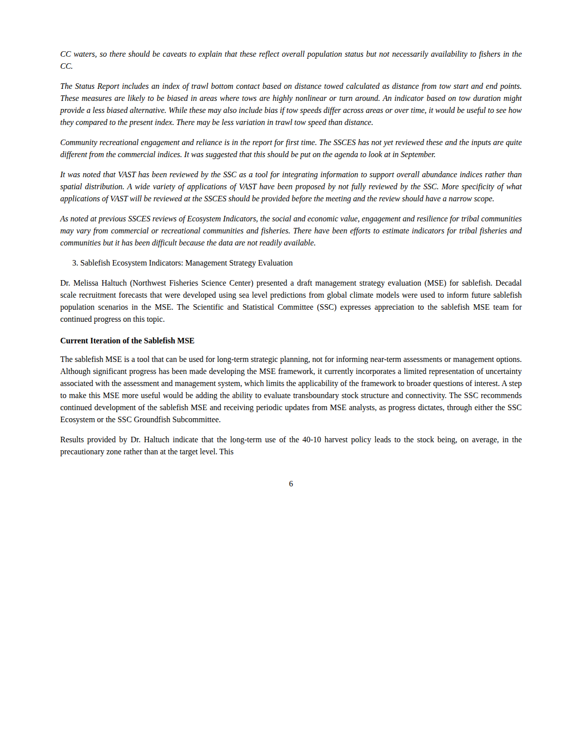CC waters, so there should be caveats to explain that these reflect overall population status but not necessarily availability to fishers in the CC.
The Status Report includes an index of trawl bottom contact based on distance towed calculated as distance from tow start and end points. These measures are likely to be biased in areas where tows are highly nonlinear or turn around. An indicator based on tow duration might provide a less biased alternative. While these may also include bias if tow speeds differ across areas or over time, it would be useful to see how they compared to the present index. There may be less variation in trawl tow speed than distance.
Community recreational engagement and reliance is in the report for first time. The SSCES has not yet reviewed these and the inputs are quite different from the commercial indices. It was suggested that this should be put on the agenda to look at in September.
It was noted that VAST has been reviewed by the SSC as a tool for integrating information to support overall abundance indices rather than spatial distribution. A wide variety of applications of VAST have been proposed by not fully reviewed by the SSC. More specificity of what applications of VAST will be reviewed at the SSCES should be provided before the meeting and the review should have a narrow scope.
As noted at previous SSCES reviews of Ecosystem Indicators, the social and economic value, engagement and resilience for tribal communities may vary from commercial or recreational communities and fisheries. There have been efforts to estimate indicators for tribal fisheries and communities but it has been difficult because the data are not readily available.
Sablefish Ecosystem Indicators: Management Strategy Evaluation
Dr. Melissa Haltuch (Northwest Fisheries Science Center) presented a draft management strategy evaluation (MSE) for sablefish. Decadal scale recruitment forecasts that were developed using sea level predictions from global climate models were used to inform future sablefish population scenarios in the MSE. The Scientific and Statistical Committee (SSC) expresses appreciation to the sablefish MSE team for continued progress on this topic.
Current Iteration of the Sablefish MSE
The sablefish MSE is a tool that can be used for long-term strategic planning, not for informing near-term assessments or management options. Although significant progress has been made developing the MSE framework, it currently incorporates a limited representation of uncertainty associated with the assessment and management system, which limits the applicability of the framework to broader questions of interest. A step to make this MSE more useful would be adding the ability to evaluate transboundary stock structure and connectivity. The SSC recommends continued development of the sablefish MSE and receiving periodic updates from MSE analysts, as progress dictates, through either the SSC Ecosystem or the SSC Groundfish Subcommittee.
Results provided by Dr. Haltuch indicate that the long-term use of the 40-10 harvest policy leads to the stock being, on average, in the precautionary zone rather than at the target level. This
6